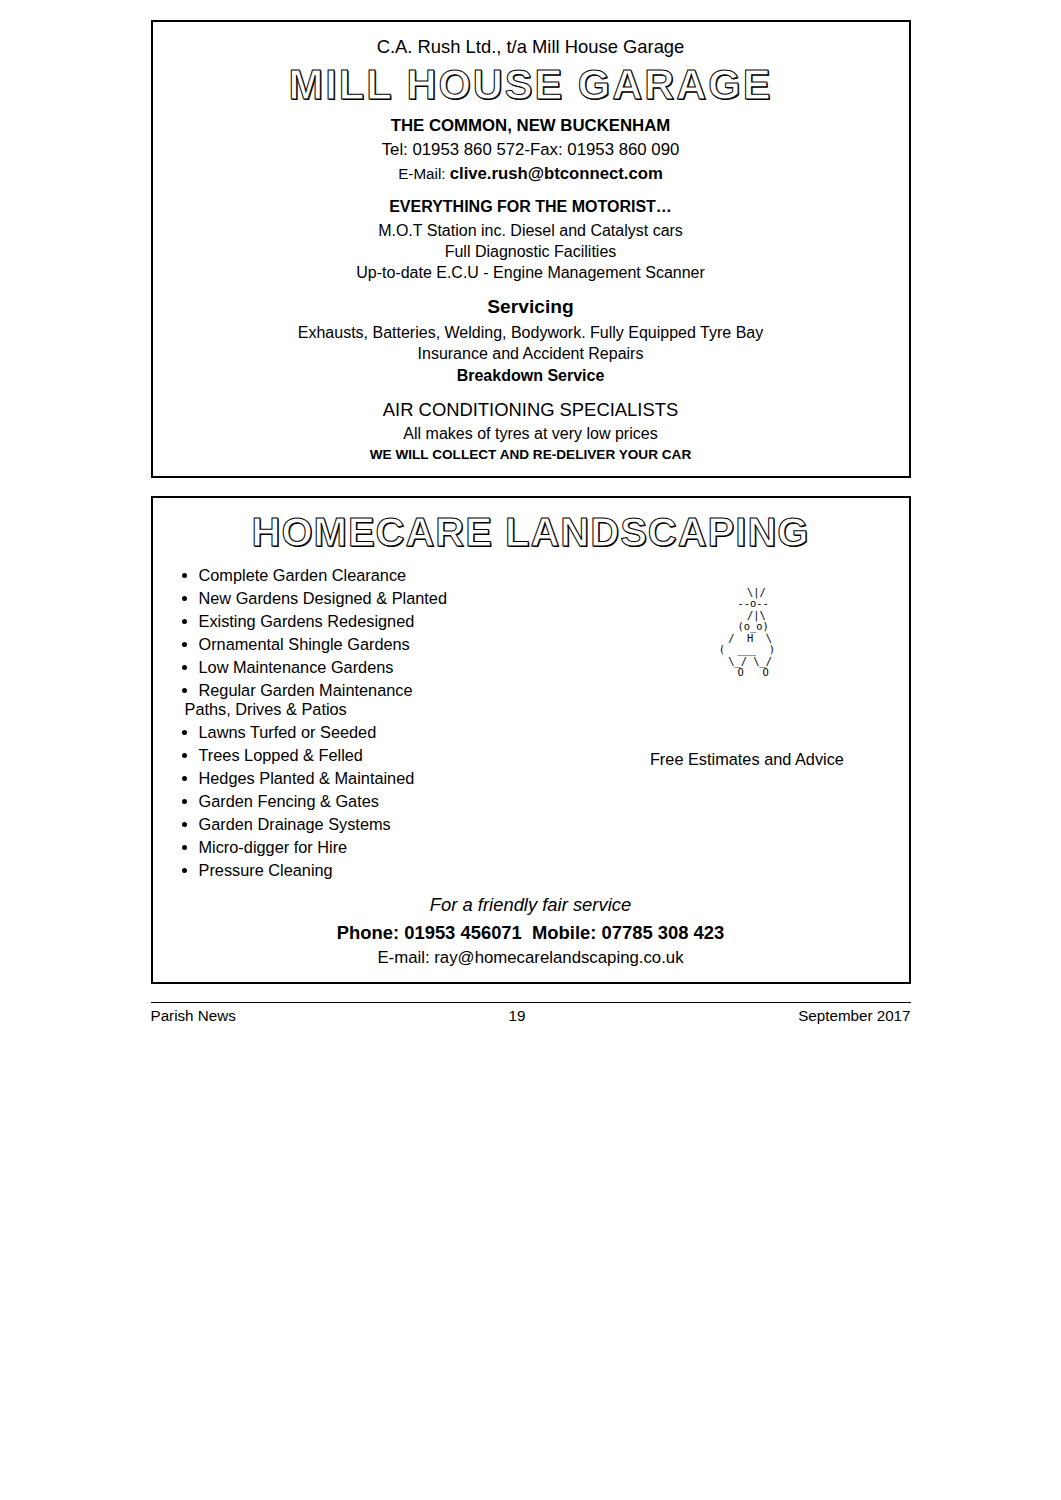C.A. Rush Ltd., t/a Mill House Garage
MILL HOUSE GARAGE
THE COMMON, NEW BUCKENHAM
Tel: 01953 860 572-Fax: 01953 860 090
E-Mail: clive.rush@btconnect.com
EVERYTHING FOR THE MOTORIST…
M.O.T Station inc. Diesel and Catalyst cars
Full Diagnostic Facilities
Up-to-date E.C.U - Engine Management Scanner
Servicing
Exhausts, Batteries, Welding, Bodywork. Fully Equipped Tyre Bay
Insurance and Accident Repairs
Breakdown Service
AIR CONDITIONING SPECIALISTS
All makes of tyres at very low prices
WE WILL COLLECT AND RE-DELIVER YOUR CAR
HOMECARE LANDSCAPING
Complete Garden Clearance
New Gardens Designed & Planted
Existing Gardens Redesigned
Ornamental Shingle Gardens
Low Maintenance Gardens
Regular Garden Maintenance Paths, Drives & Patios
Lawns Turfed or Seeded
Trees Lopped & Felled
Hedges Planted & Maintained
Garden Fencing & Gates
Garden Drainage Systems
Micro-digger for Hire
Pressure Cleaning
\|/ --o-- /|\ (o_o) / H \ ( ___ ) \_/ \_/ O O
Free Estimates and Advice
For a friendly fair service
Phone: 01953 456071 Mobile: 07785 308 423
E-mail: ray@homecarelandscaping.co.uk
Parish News 19 September 2017